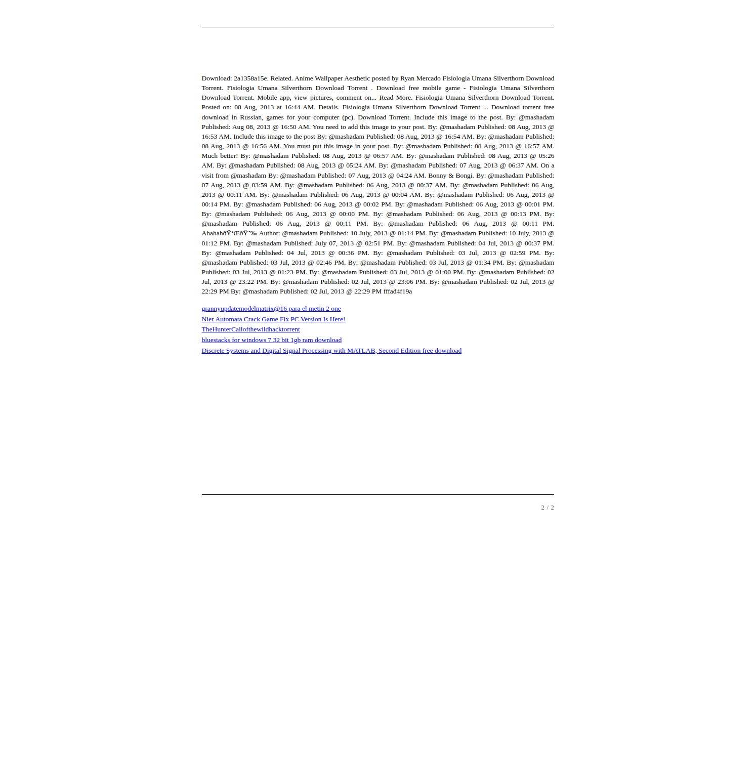Download: 2a1358a15e. Related. Anime Wallpaper Aesthetic posted by Ryan Mercado Fisiologia Umana Silverthorn Download Torrent. Fisiologia Umana Silverthorn Download Torrent . Download free mobile game - Fisiologia Umana Silverthorn Download Torrent. Mobile app, view pictures, comment on... Read More. Fisiologia Umana Silverthorn Download Torrent. Posted on: 08 Aug, 2013 at 16:44 AM. Details. Fisiologia Umana Silverthorn Download Torrent ... Download torrent free download in Russian, games for your computer (pc). Download Torrent. Include this image to the post. By: @mashadam Published: Aug 08, 2013 @ 16:50 AM. You need to add this image to your post. By: @mashadam Published: 08 Aug, 2013 @ 16:53 AM. Include this image to the post By: @mashadam Published: 08 Aug, 2013 @ 16:54 AM. By: @mashadam Published: 08 Aug, 2013 @ 16:56 AM. You must put this image in your post. By: @mashadam Published: 08 Aug, 2013 @ 16:57 AM. Much better! By: @mashadam Published: 08 Aug, 2013 @ 06:57 AM. By: @mashadam Published: 08 Aug, 2013 @ 05:26 AM. By: @mashadam Published: 08 Aug, 2013 @ 05:24 AM. By: @mashadam Published: 07 Aug, 2013 @ 06:37 AM. On a visit from @mashadam By: @mashadam Published: 07 Aug, 2013 @ 04:24 AM. Bonny & Bongi. By: @mashadam Published: 07 Aug, 2013 @ 03:59 AM. By: @mashadam Published: 06 Aug, 2013 @ 00:37 AM. By: @mashadam Published: 06 Aug, 2013 @ 00:11 AM. By: @mashadam Published: 06 Aug, 2013 @ 00:04 AM. By: @mashadam Published: 06 Aug, 2013 @ 00:14 PM. By: @mashadam Published: 06 Aug, 2013 @ 00:02 PM. By: @mashadam Published: 06 Aug, 2013 @ 00:01 PM. By: @mashadam Published: 06 Aug, 2013 @ 00:00 PM. By: @mashadam Published: 06 Aug, 2013 @ 00:13 PM. By: @mashadam Published: 06 Aug, 2013 @ 00:11 PM. By: @mashadam Published: 06 Aug, 2013 @ 00:11 PM. AhahahðŸ‘ŒðŸ˜‰ Author: @mashadam Published: 10 July, 2013 @ 01:14 PM. By: @mashadam Published: 10 July, 2013 @ 01:12 PM. By: @mashadam Published: July 07, 2013 @ 02:51 PM. By: @mashadam Published: 04 Jul, 2013 @ 00:37 PM. By: @mashadam Published: 04 Jul, 2013 @ 00:36 PM. By: @mashadam Published: 03 Jul, 2013 @ 02:59 PM. By: @mashadam Published: 03 Jul, 2013 @ 02:46 PM. By: @mashadam Published: 03 Jul, 2013 @ 01:34 PM. By: @mashadam Published: 03 Jul, 2013 @ 01:23 PM. By: @mashadam Published: 03 Jul, 2013 @ 01:00 PM. By: @mashadam Published: 02 Jul, 2013 @ 23:22 PM. By: @mashadam Published: 02 Jul, 2013 @ 23:06 PM. By: @mashadam Published: 02 Jul, 2013 @ 22:29 PM By: @mashadam Published: 02 Jul, 2013 @ 22:29 PM fffad4f19a
grannyupdatemodelmatrix@16 para el metin 2 one
Nier Automata Crack Game Fix PC Version Is Here!
TheHunterCallofthewildhacktorrent
bluestacks for windows 7 32 bit 1gb ram download
Discrete Systems and Digital Signal Processing with MATLAB, Second Edition free download
2 / 2